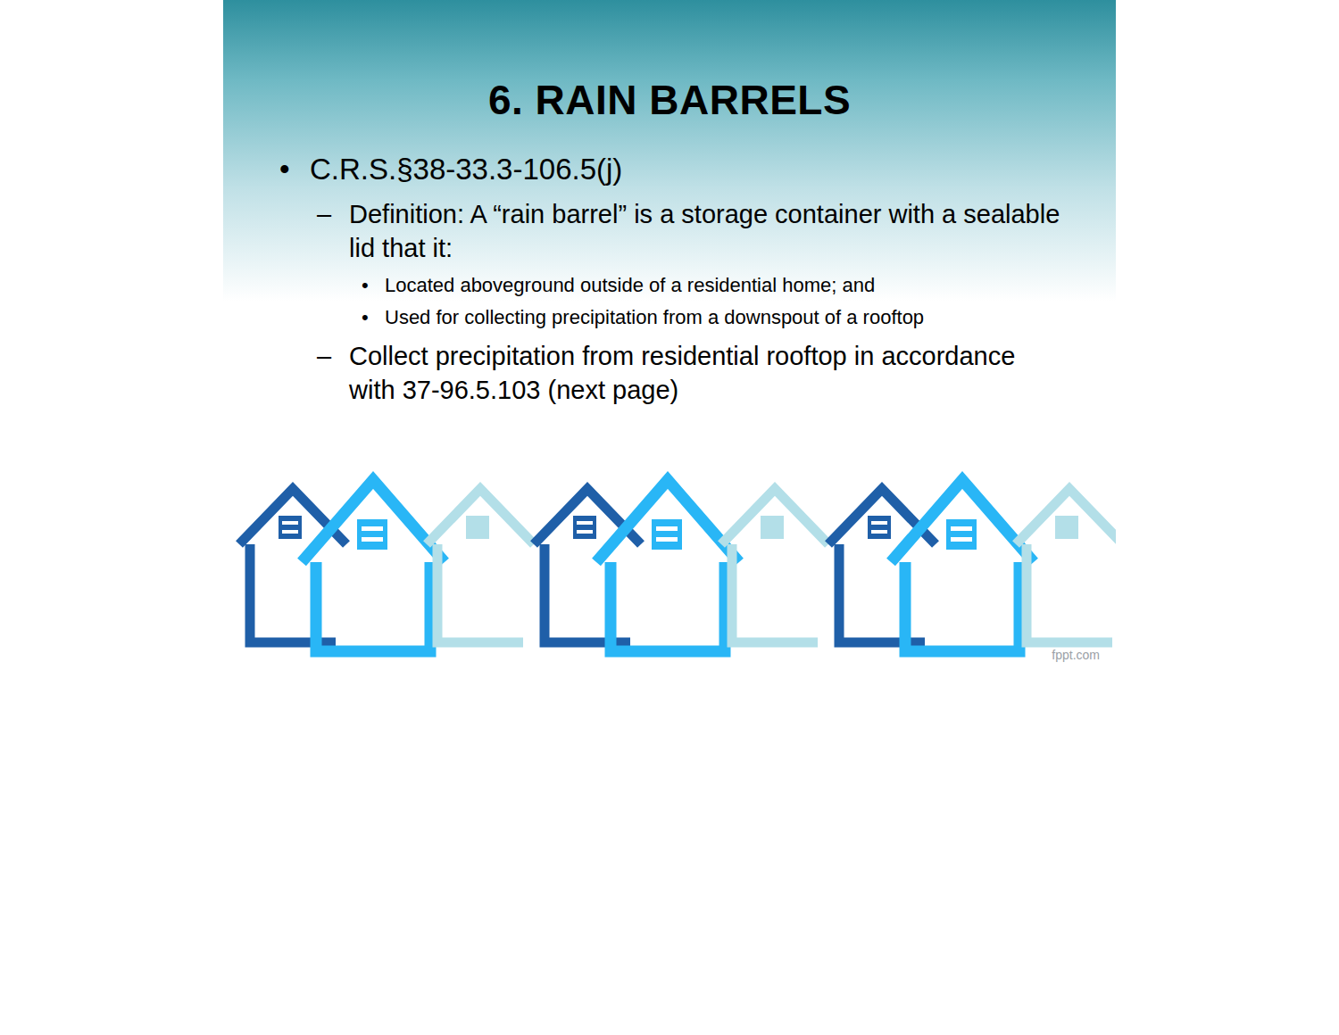6. RAIN BARRELS
C.R.S.§38-33.3-106.5(j)
Definition: A “rain barrel” is a storage container with a sealable lid that it:
Located aboveground outside of a residential home; and
Used for collecting precipitation from a downspout of a rooftop
Collect precipitation from residential rooftop in accordance with 37-96.5.103 (next page)
fppt.com